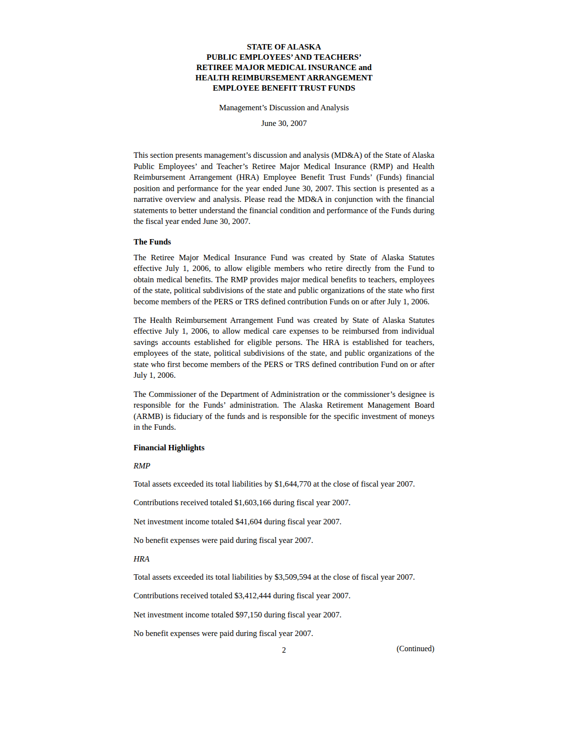STATE OF ALASKA PUBLIC EMPLOYEES’ AND TEACHERS’ RETIREE MAJOR MEDICAL INSURANCE and HEALTH REIMBURSEMENT ARRANGEMENT EMPLOYEE BENEFIT TRUST FUNDS
Management’s Discussion and Analysis
June 30, 2007
This section presents management’s discussion and analysis (MD&A) of the State of Alaska Public Employees’ and Teacher’s Retiree Major Medical Insurance (RMP) and Health Reimbursement Arrangement (HRA) Employee Benefit Trust Funds’ (Funds) financial position and performance for the year ended June 30, 2007. This section is presented as a narrative overview and analysis. Please read the MD&A in conjunction with the financial statements to better understand the financial condition and performance of the Funds during the fiscal year ended June 30, 2007.
The Funds
The Retiree Major Medical Insurance Fund was created by State of Alaska Statutes effective July 1, 2006, to allow eligible members who retire directly from the Fund to obtain medical benefits. The RMP provides major medical benefits to teachers, employees of the state, political subdivisions of the state and public organizations of the state who first become members of the PERS or TRS defined contribution Funds on or after July 1, 2006.
The Health Reimbursement Arrangement Fund was created by State of Alaska Statutes effective July 1, 2006, to allow medical care expenses to be reimbursed from individual savings accounts established for eligible persons. The HRA is established for teachers, employees of the state, political subdivisions of the state, and public organizations of the state who first become members of the PERS or TRS defined contribution Fund on or after July 1, 2006.
The Commissioner of the Department of Administration or the commissioner’s designee is responsible for the Funds’ administration. The Alaska Retirement Management Board (ARMB) is fiduciary of the funds and is responsible for the specific investment of moneys in the Funds.
Financial Highlights
RMP
Total assets exceeded its total liabilities by $1,644,770 at the close of fiscal year 2007.
Contributions received totaled $1,603,166 during fiscal year 2007.
Net investment income totaled $41,604 during fiscal year 2007.
No benefit expenses were paid during fiscal year 2007.
HRA
Total assets exceeded its total liabilities by $3,509,594 at the close of fiscal year 2007.
Contributions received totaled $3,412,444 during fiscal year 2007.
Net investment income totaled $97,150 during fiscal year 2007.
No benefit expenses were paid during fiscal year 2007.
2
(Continued)